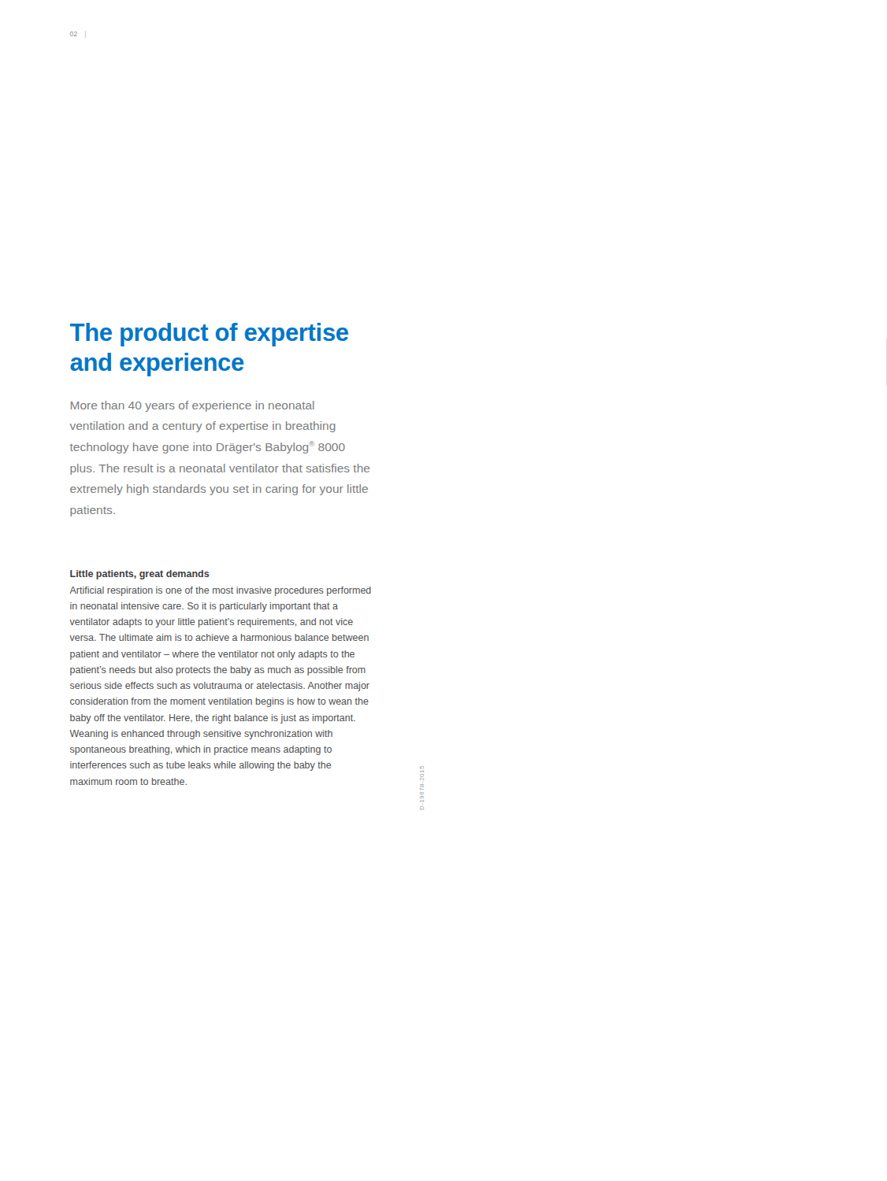02 |
The product of expertise
and experience
More than 40 years of experience in neonatal ventilation and a century of expertise in breathing technology have gone into Dräger's Babylog® 8000 plus. The result is a neonatal ventilator that satisfies the extremely high standards you set in caring for your little patients.
Little patients, great demands
Artificial respiration is one of the most invasive procedures performed in neonatal intensive care. So it is particularly important that a ventilator adapts to your little patient’s requirements, and not vice versa. The ultimate aim is to achieve a harmonious balance between patient and ventilator – where the ventilator not only adapts to the patient’s needs but also protects the baby as much as possible from serious side effects such as volutrauma or atelectasis. Another major consideration from the moment ventilation begins is how to wean the baby off the ventilator. Here, the right balance is just as important. Weaning is enhanced through sensitive synchronization with spontaneous breathing, which in practice means adapting to interferences such as tube leaks while allowing the baby the maximum room to breathe.
D-19678-2015